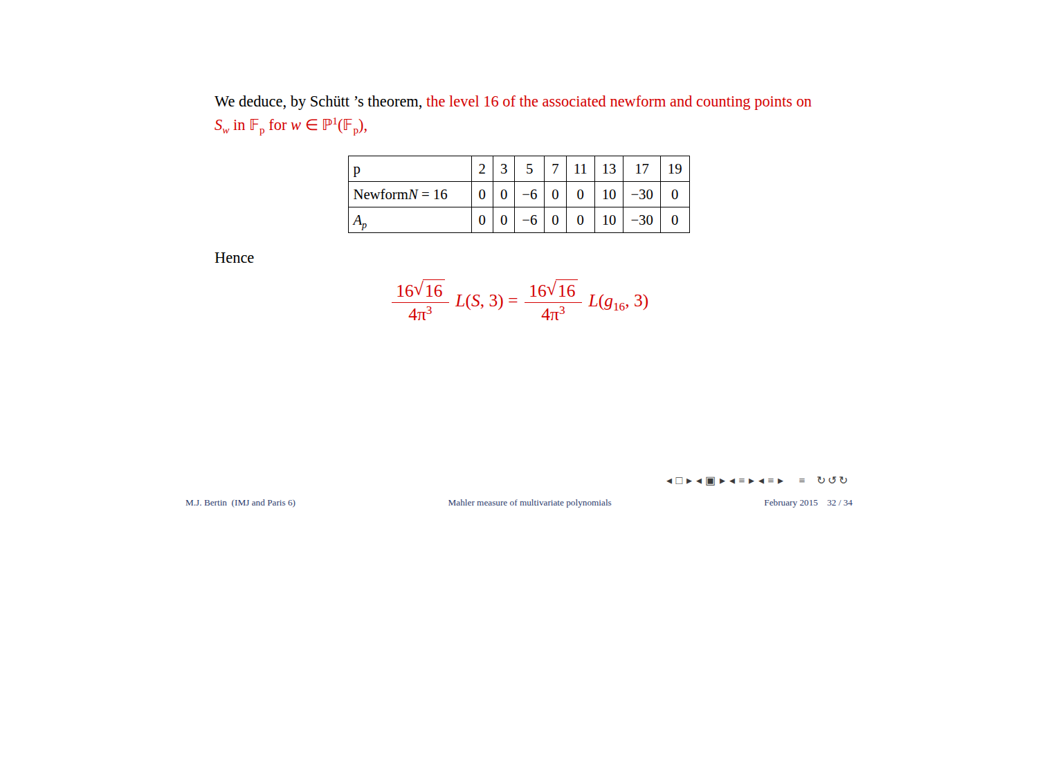We deduce, by Schütt ’s theorem, the level 16 of the associated newform and counting points on Sw in 𝔽p for w ∈ ℙ1(𝔽p),
| p | 2 | 3 | 5 | 7 | 11 | 13 | 17 | 19 |
| Newform N = 16 | 0 | 0 | −6 | 0 | 0 | 10 | −30 | 0 |
| A p | 0 | 0 | −6 | 0 | 0 | 10 | −30 | 0 |
Hence
1616 4π3 L(S, 3) = 1616 4π3 L(g16, 3)
◂ □ ▸ ◂ ▣ ▸ ◂ ≡ ▸ ◂ ≡ ▸ ≡ ↻↺↻
M.J. Bertin (IMJ and Paris 6) Mahler measure of multivariate polynomials February 2015 32 / 34